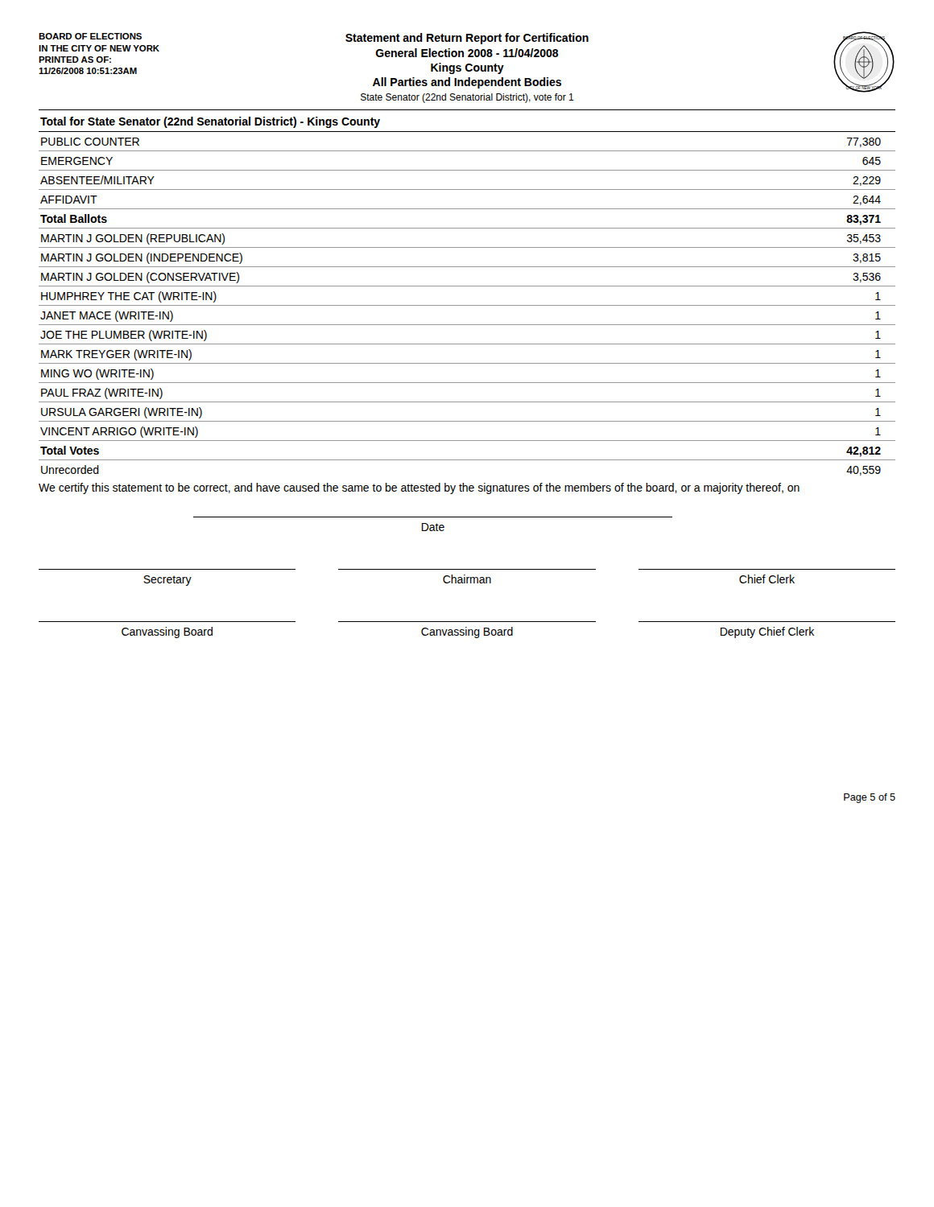BOARD OF ELECTIONS
IN THE CITY OF NEW YORK
PRINTED AS OF:
11/26/2008 10:51:23AM
Statement and Return Report for Certification
General Election 2008 - 11/04/2008
Kings County
All Parties and Independent Bodies
State Senator (22nd Senatorial District), vote for 1
BOARD OF ELECTIONS CITY OF NEW YORK
Total for State Senator (22nd Senatorial District) - Kings County
| PUBLIC COUNTER | 77,380 |
| EMERGENCY | 645 |
| ABSENTEE/MILITARY | 2,229 |
| AFFIDAVIT | 2,644 |
| Total Ballots | 83,371 |
| MARTIN J GOLDEN (REPUBLICAN) | 35,453 |
| MARTIN J GOLDEN (INDEPENDENCE) | 3,815 |
| MARTIN J GOLDEN (CONSERVATIVE) | 3,536 |
| HUMPHREY THE CAT (WRITE-IN) | 1 |
| JANET MACE (WRITE-IN) | 1 |
| JOE THE PLUMBER (WRITE-IN) | 1 |
| MARK TREYGER (WRITE-IN) | 1 |
| MING WO (WRITE-IN) | 1 |
| PAUL FRAZ (WRITE-IN) | 1 |
| URSULA GARGERI (WRITE-IN) | 1 |
| VINCENT ARRIGO (WRITE-IN) | 1 |
| Total Votes | 42,812 |
| Unrecorded | 40,559 |
We certify this statement to be correct, and have caused the same to be attested by the signatures of the members of the board, or a majority thereof, on
Date
Secretary
Chairman
Chief Clerk
Canvassing Board
Canvassing Board
Deputy Chief Clerk
Page 5 of 5